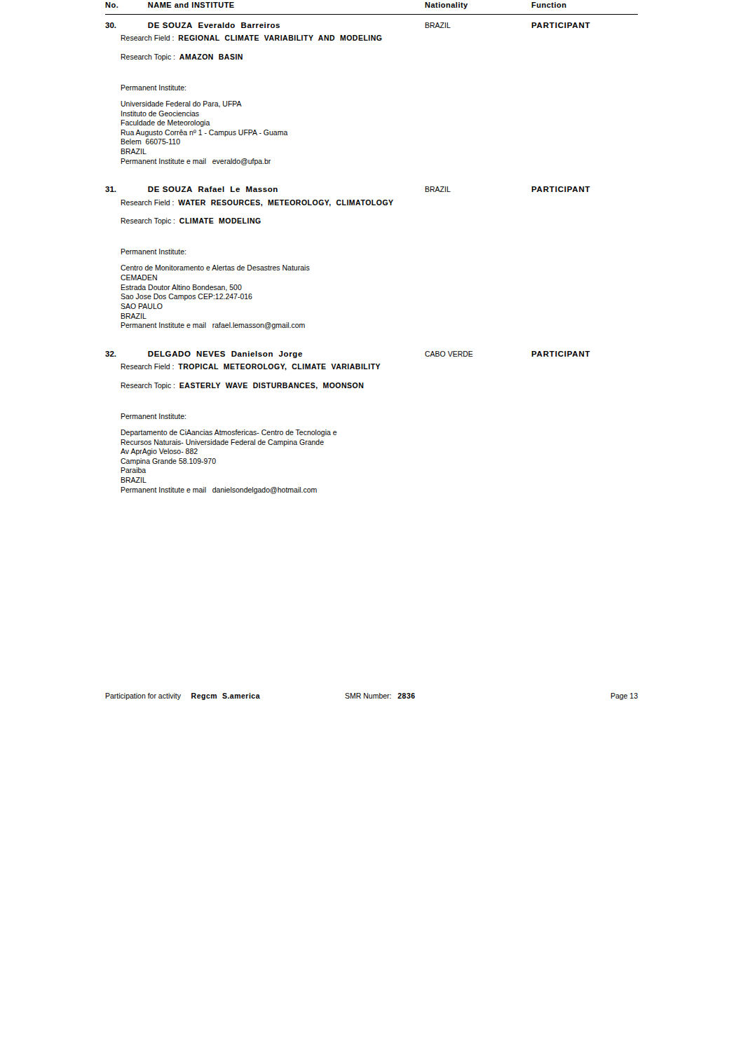| No. | NAME and INSTITUTE | Nationality | Function |
| 30. | DE SOUZA Everaldo Barreiros | BRAZIL | PARTICIPANT |
Research Field : REGIONAL CLIMATE VARIABILITY AND MODELING
Research Topic : AMAZON BASIN
Permanent Institute:
Universidade Federal do Para, UFPA
Instituto de Geociencias
Faculdade de Meteorologia
Rua Augusto Corrêa nº 1 - Campus UFPA - Guama
Belem 66075-110
BRAZIL
Permanent Institute e mail everaldo@ufpa.br
| 31. | DE SOUZA Rafael Le Masson | BRAZIL | PARTICIPANT |
Research Field : WATER RESOURCES, METEOROLOGY, CLIMATOLOGY
Research Topic : CLIMATE MODELING
Permanent Institute:
Centro de Monitoramento e Alertas de Desastres Naturais
CEMADEN
Estrada Doutor Altino Bondesan, 500
Sao Jose Dos Campos CEP:12.247-016
SAO PAULO
BRAZIL
Permanent Institute e mail rafael.lemasson@gmail.com
| 32. | DELGADO NEVES Danielson Jorge | CABO VERDE | PARTICIPANT |
Research Field : TROPICAL METEOROLOGY, CLIMATE VARIABILITY
Research Topic : EASTERLY WAVE DISTURBANCES, MOONSON
Permanent Institute:
Departamento de CiAancias Atmosfericas- Centro de Tecnologia e
Recursos Naturais- Universidade Federal de Campina Grande
Av AprAgio Veloso- 882
Campina Grande 58.109-970
Paraiba
BRAZIL
Permanent Institute e mail danielsondelgado@hotmail.com
| Participation for activity Regcm S.america | SMR Number: 2836 | Page 13 |